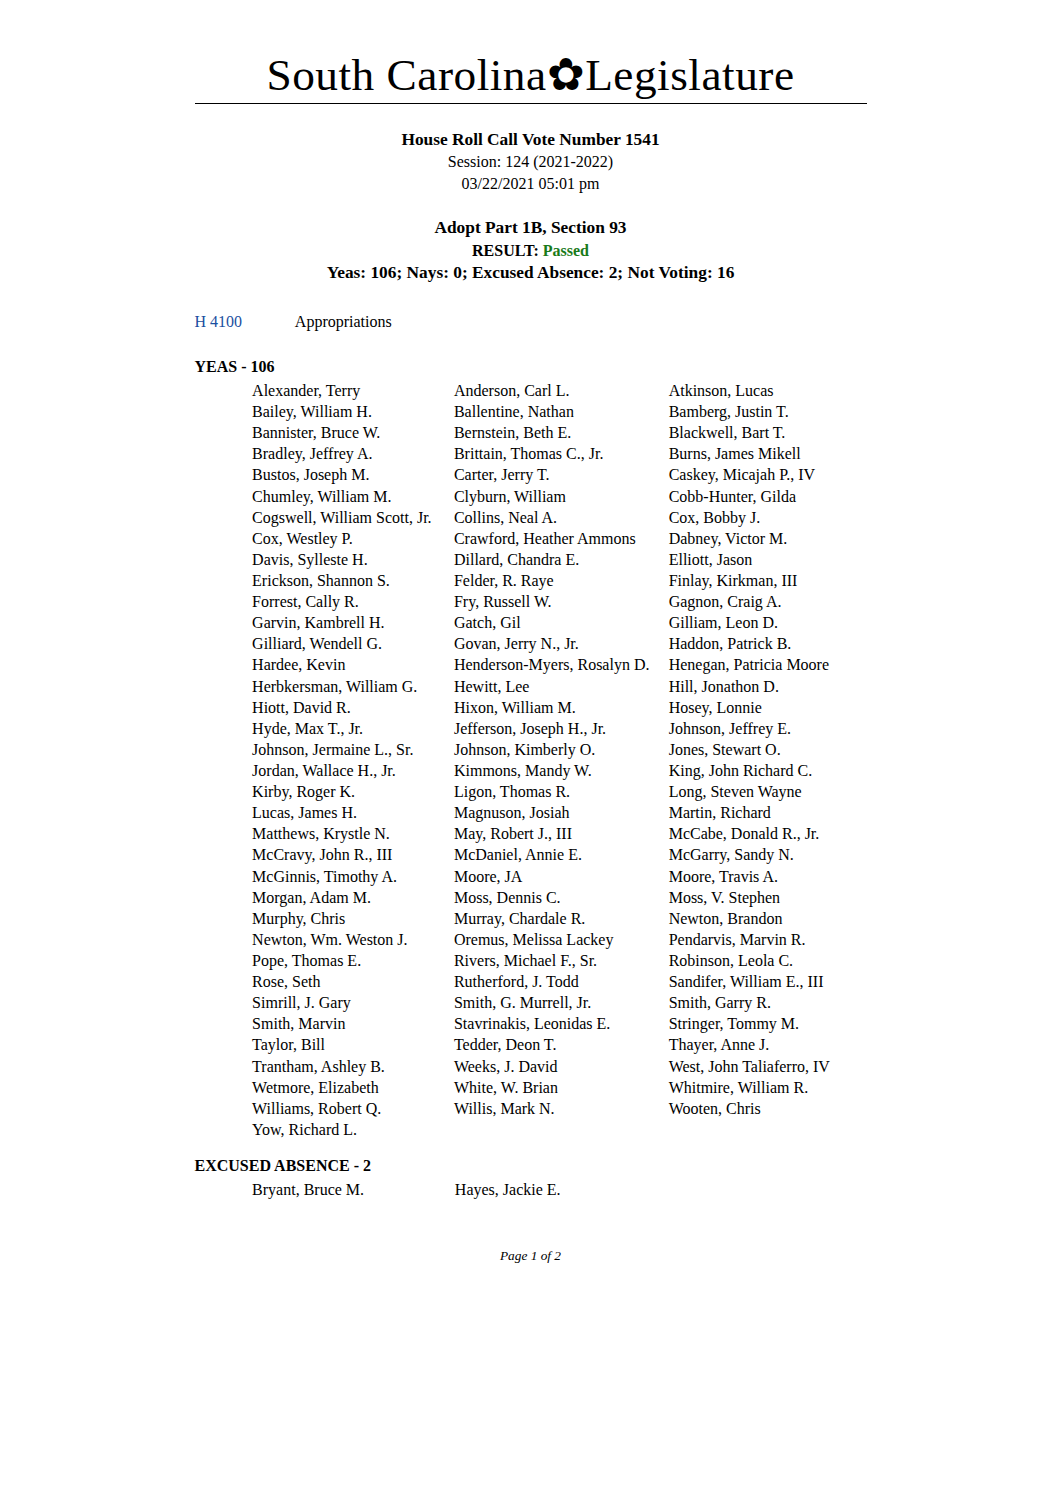South Carolina✿Legislature
House Roll Call Vote Number 1541
Session: 124 (2021-2022)
03/22/2021 05:01 pm
Adopt Part 1B, Section 93
RESULT: Passed
Yeas: 106; Nays: 0; Excused Absence: 2; Not Voting: 16
H 4100 Appropriations
YEAS - 106
| Alexander, Terry | Anderson, Carl L. | Atkinson, Lucas |
| Bailey, William H. | Ballentine, Nathan | Bamberg, Justin T. |
| Bannister, Bruce W. | Bernstein, Beth E. | Blackwell, Bart T. |
| Bradley, Jeffrey A. | Brittain, Thomas C., Jr. | Burns, James Mikell |
| Bustos, Joseph M. | Carter, Jerry T. | Caskey, Micajah P., IV |
| Chumley, William M. | Clyburn, William | Cobb-Hunter, Gilda |
| Cogswell, William Scott, Jr. | Collins, Neal A. | Cox, Bobby J. |
| Cox, Westley P. | Crawford, Heather Ammons | Dabney, Victor M. |
| Davis, Sylleste H. | Dillard, Chandra E. | Elliott, Jason |
| Erickson, Shannon S. | Felder, R. Raye | Finlay, Kirkman, III |
| Forrest, Cally R. | Fry, Russell W. | Gagnon, Craig A. |
| Garvin, Kambrell H. | Gatch, Gil | Gilliam, Leon D. |
| Gilliard, Wendell G. | Govan, Jerry N., Jr. | Haddon, Patrick B. |
| Hardee, Kevin | Henderson-Myers, Rosalyn D. | Henegan, Patricia Moore |
| Herbkersman, William G. | Hewitt, Lee | Hill, Jonathon D. |
| Hiott, David R. | Hixon, William M. | Hosey, Lonnie |
| Hyde, Max T., Jr. | Jefferson, Joseph H., Jr. | Johnson, Jeffrey E. |
| Johnson, Jermaine L., Sr. | Johnson, Kimberly O. | Jones, Stewart O. |
| Jordan, Wallace H., Jr. | Kimmons, Mandy W. | King, John Richard C. |
| Kirby, Roger K. | Ligon, Thomas R. | Long, Steven Wayne |
| Lucas, James H. | Magnuson, Josiah | Martin, Richard |
| Matthews, Krystle N. | May, Robert J., III | McCabe, Donald R., Jr. |
| McCravy, John R., III | McDaniel, Annie E. | McGarry, Sandy N. |
| McGinnis, Timothy A. | Moore, JA | Moore, Travis A. |
| Morgan, Adam M. | Moss, Dennis C. | Moss, V. Stephen |
| Murphy, Chris | Murray, Chardale R. | Newton, Brandon |
| Newton, Wm. Weston J. | Oremus, Melissa Lackey | Pendarvis, Marvin R. |
| Pope, Thomas E. | Rivers, Michael F., Sr. | Robinson, Leola C. |
| Rose, Seth | Rutherford, J. Todd | Sandifer, William E., III |
| Simrill, J. Gary | Smith, G. Murrell, Jr. | Smith, Garry R. |
| Smith, Marvin | Stavrinakis, Leonidas E. | Stringer, Tommy M. |
| Taylor, Bill | Tedder, Deon T. | Thayer, Anne J. |
| Trantham, Ashley B. | Weeks, J. David | West, John Taliaferro, IV |
| Wetmore, Elizabeth | White, W. Brian | Whitmire, William R. |
| Williams, Robert Q. | Willis, Mark N. | Wooten, Chris |
| Yow, Richard L. | | |
EXCUSED ABSENCE - 2
| Bryant, Bruce M. | Hayes, Jackie E. | |
Page 1 of 2